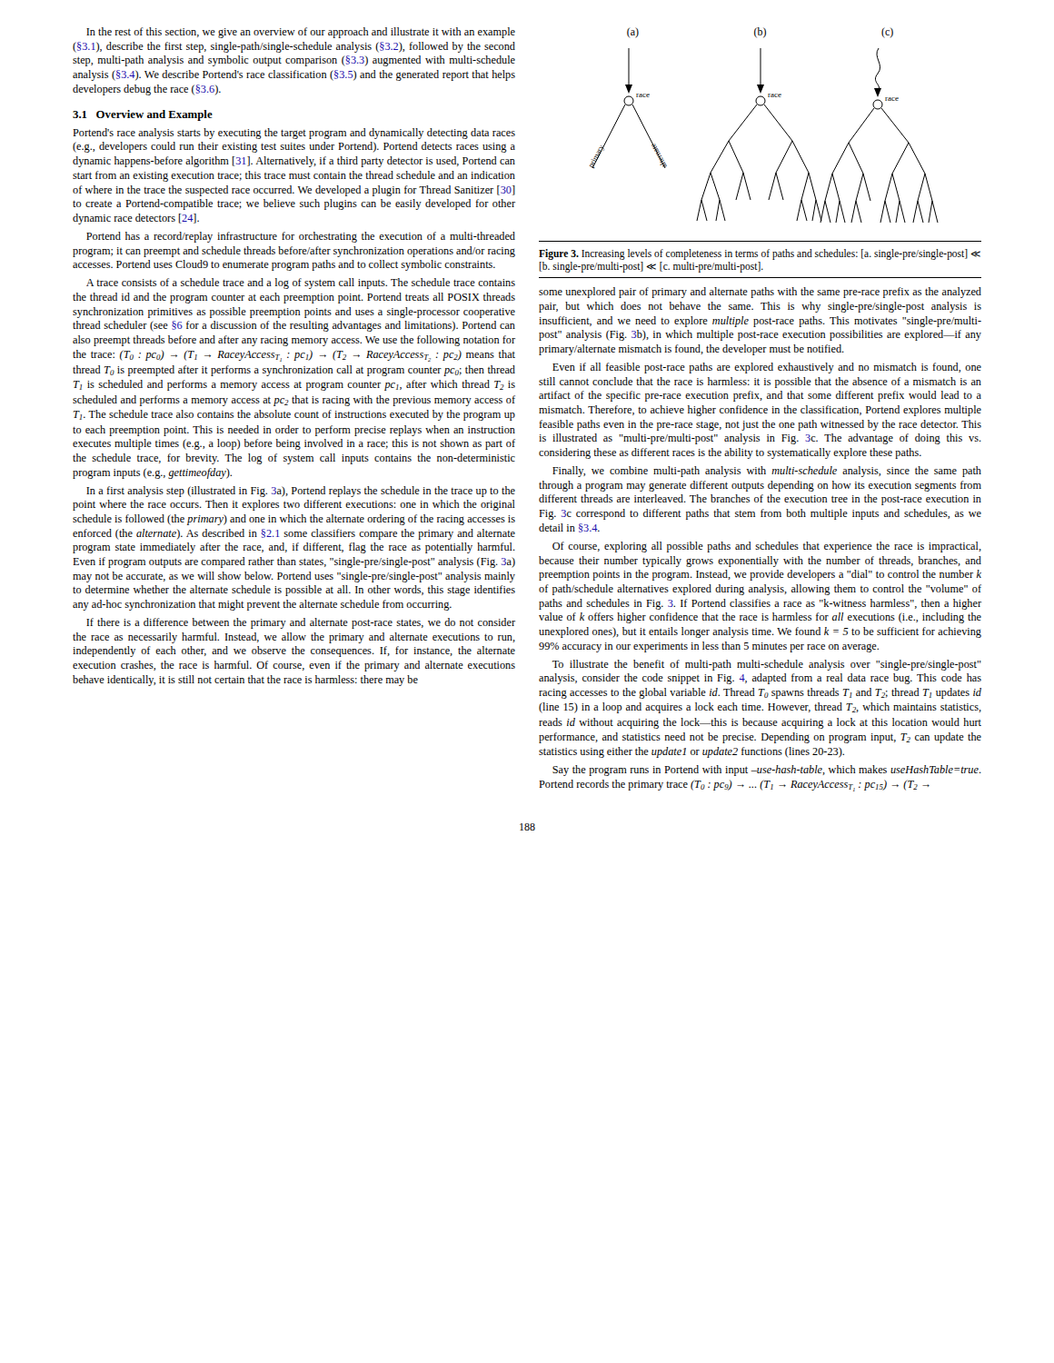In the rest of this section, we give an overview of our approach and illustrate it with an example (§3.1), describe the first step, single-path/single-schedule analysis (§3.2), followed by the second step, multi-path analysis and symbolic output comparison (§3.3) augmented with multi-schedule analysis (§3.4). We describe Portend's race classification (§3.5) and the generated report that helps developers debug the race (§3.6).
3.1 Overview and Example
Portend's race analysis starts by executing the target program and dynamically detecting data races (e.g., developers could run their existing test suites under Portend). Portend detects races using a dynamic happens-before algorithm [31]. Alternatively, if a third party detector is used, Portend can start from an existing execution trace; this trace must contain the thread schedule and an indication of where in the trace the suspected race occurred. We developed a plugin for Thread Sanitizer [30] to create a Portend-compatible trace; we believe such plugins can be easily developed for other dynamic race detectors [24].
Portend has a record/replay infrastructure for orchestrating the execution of a multi-threaded program; it can preempt and schedule threads before/after synchronization operations and/or racing accesses. Portend uses Cloud9 to enumerate program paths and to collect symbolic constraints.
A trace consists of a schedule trace and a log of system call inputs. The schedule trace contains the thread id and the program counter at each preemption point. Portend treats all POSIX threads synchronization primitives as possible preemption points and uses a single-processor cooperative thread scheduler (see §6 for a discussion of the resulting advantages and limitations). Portend can also preempt threads before and after any racing memory access. We use the following notation for the trace: (T0 : pc0) → (T1 → RaceyAccessT1 : pc1) → (T2 → RaceyAccessT2 : pc2) means that thread T0 is preempted after it performs a synchronization call at program counter pc0; then thread T1 is scheduled and performs a memory access at program counter pc1, after which thread T2 is scheduled and performs a memory access at pc2 that is racing with the previous memory access of T1. The schedule trace also contains the absolute count of instructions executed by the program up to each preemption point. This is needed in order to perform precise replays when an instruction executes multiple times (e.g., a loop) before being involved in a race; this is not shown as part of the schedule trace, for brevity. The log of system call inputs contains the non-deterministic program inputs (e.g., gettimeofday).
In a first analysis step (illustrated in Fig. 3a), Portend replays the schedule in the trace up to the point where the race occurs. Then it explores two different executions: one in which the original schedule is followed (the primary) and one in which the alternate ordering of the racing accesses is enforced (the alternate). As described in §2.1 some classifiers compare the primary and alternate program state immediately after the race, and, if different, flag the race as potentially harmful. Even if program outputs are compared rather than states, "single-pre/single-post" analysis (Fig. 3a) may not be accurate, as we will show below. Portend uses "single-pre/single-post" analysis mainly to determine whether the alternate schedule is possible at all. In other words, this stage identifies any ad-hoc synchronization that might prevent the alternate schedule from occurring.
If there is a difference between the primary and alternate post-race states, we do not consider the race as necessarily harmful. Instead, we allow the primary and alternate executions to run, independently of each other, and we observe the consequences. If, for instance, the alternate execution crashes, the race is harmful. Of course, even if the primary and alternate executions behave identically, it is still not certain that the race is harmless: there may be
(a)(b)(c)
race primary alternate race race
Figure 3. Increasing levels of completeness in terms of paths and schedules: [a. single-pre/single-post] ≪ [b. single-pre/multi-post] ≪ [c. multi-pre/multi-post].
some unexplored pair of primary and alternate paths with the same pre-race prefix as the analyzed pair, but which does not behave the same. This is why single-pre/single-post analysis is insufficient, and we need to explore multiple post-race paths. This motivates "single-pre/multi-post" analysis (Fig. 3b), in which multiple post-race execution possibilities are explored—if any primary/alternate mismatch is found, the developer must be notified.
Even if all feasible post-race paths are explored exhaustively and no mismatch is found, one still cannot conclude that the race is harmless: it is possible that the absence of a mismatch is an artifact of the specific pre-race execution prefix, and that some different prefix would lead to a mismatch. Therefore, to achieve higher confidence in the classification, Portend explores multiple feasible paths even in the pre-race stage, not just the one path witnessed by the race detector. This is illustrated as "multi-pre/multi-post" analysis in Fig. 3c. The advantage of doing this vs. considering these as different races is the ability to systematically explore these paths.
Finally, we combine multi-path analysis with multi-schedule analysis, since the same path through a program may generate different outputs depending on how its execution segments from different threads are interleaved. The branches of the execution tree in the post-race execution in Fig. 3c correspond to different paths that stem from both multiple inputs and schedules, as we detail in §3.4.
Of course, exploring all possible paths and schedules that experience the race is impractical, because their number typically grows exponentially with the number of threads, branches, and preemption points in the program. Instead, we provide developers a "dial" to control the number k of path/schedule alternatives explored during analysis, allowing them to control the "volume" of paths and schedules in Fig. 3. If Portend classifies a race as "k-witness harmless", then a higher value of k offers higher confidence that the race is harmless for all executions (i.e., including the unexplored ones), but it entails longer analysis time. We found k = 5 to be sufficient for achieving 99% accuracy in our experiments in less than 5 minutes per race on average.
To illustrate the benefit of multi-path multi-schedule analysis over "single-pre/single-post" analysis, consider the code snippet in Fig. 4, adapted from a real data race bug. This code has racing accesses to the global variable id. Thread T0 spawns threads T1 and T2; thread T1 updates id (line 15) in a loop and acquires a lock each time. However, thread T2, which maintains statistics, reads id without acquiring the lock—this is because acquiring a lock at this location would hurt performance, and statistics need not be precise. Depending on program input, T2 can update the statistics using either the update1 or update2 functions (lines 20-23).
Say the program runs in Portend with input –use-hash-table, which makes useHashTable=true. Portend records the primary trace (T0 : pc9) → ... (T1 → RaceyAccessT1 : pc15) → (T2 →
188